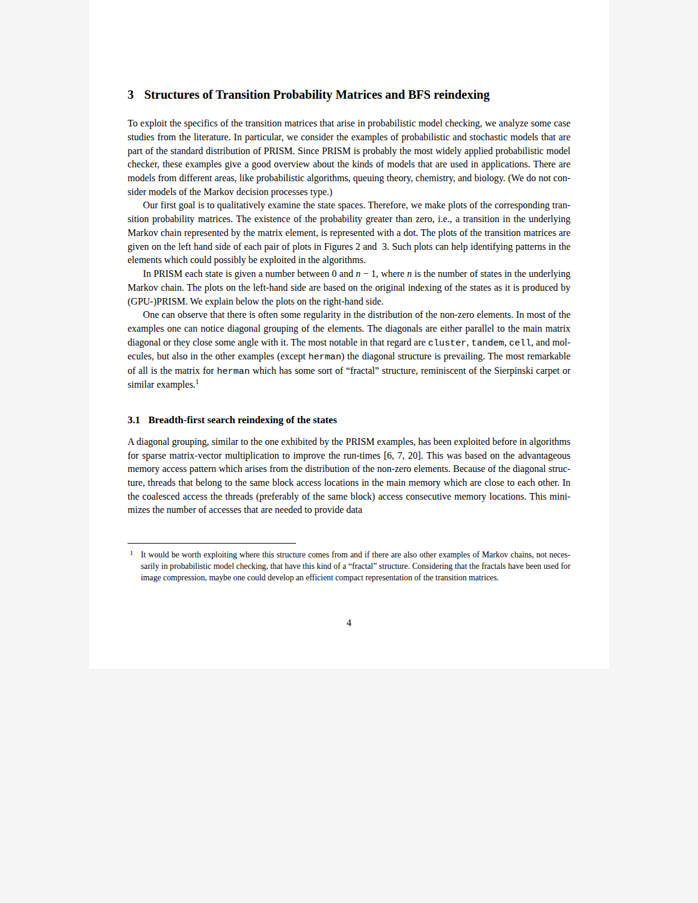3 Structures of Transition Probability Matrices and BFS reindexing
To exploit the specifics of the transition matrices that arise in probabilistic model checking, we analyze some case studies from the literature. In particular, we consider the examples of probabilistic and stochastic models that are part of the standard distribution of PRISM. Since PRISM is probably the most widely applied probabilistic model checker, these examples give a good overview about the kinds of models that are used in applications. There are models from different areas, like probabilistic algorithms, queuing theory, chemistry, and biology. (We do not consider models of the Markov decision processes type.)
Our first goal is to qualitatively examine the state spaces. Therefore, we make plots of the corresponding transition probability matrices. The existence of the probability greater than zero, i.e., a transition in the underlying Markov chain represented by the matrix element, is represented with a dot. The plots of the transition matrices are given on the left hand side of each pair of plots in Figures 2 and 3. Such plots can help identifying patterns in the elements which could possibly be exploited in the algorithms.
In PRISM each state is given a number between 0 and n − 1, where n is the number of states in the underlying Markov chain. The plots on the left-hand side are based on the original indexing of the states as it is produced by (GPU-)PRISM. We explain below the plots on the right-hand side.
One can observe that there is often some regularity in the distribution of the non-zero elements. In most of the examples one can notice diagonal grouping of the elements. The diagonals are either parallel to the main matrix diagonal or they close some angle with it. The most notable in that regard are cluster, tandem, cell, and molecules, but also in the other examples (except herman) the diagonal structure is prevailing. The most remarkable of all is the matrix for herman which has some sort of “fractal” structure, reminiscent of the Sierpinski carpet or similar examples.1
3.1 Breadth-first search reindexing of the states
A diagonal grouping, similar to the one exhibited by the PRISM examples, has been exploited before in algorithms for sparse matrix-vector multiplication to improve the run-times [6, 7, 20]. This was based on the advantageous memory access pattern which arises from the distribution of the non-zero elements. Because of the diagonal structure, threads that belong to the same block access locations in the main memory which are close to each other. In the coalesced access the threads (preferably of the same block) access consecutive memory locations. This minimizes the number of accesses that are needed to provide data
1 It would be worth exploiting where this structure comes from and if there are also other examples of Markov chains, not necessarily in probabilistic model checking, that have this kind of a “fractal” structure. Considering that the fractals have been used for image compression, maybe one could develop an efficient compact representation of the transition matrices.
4